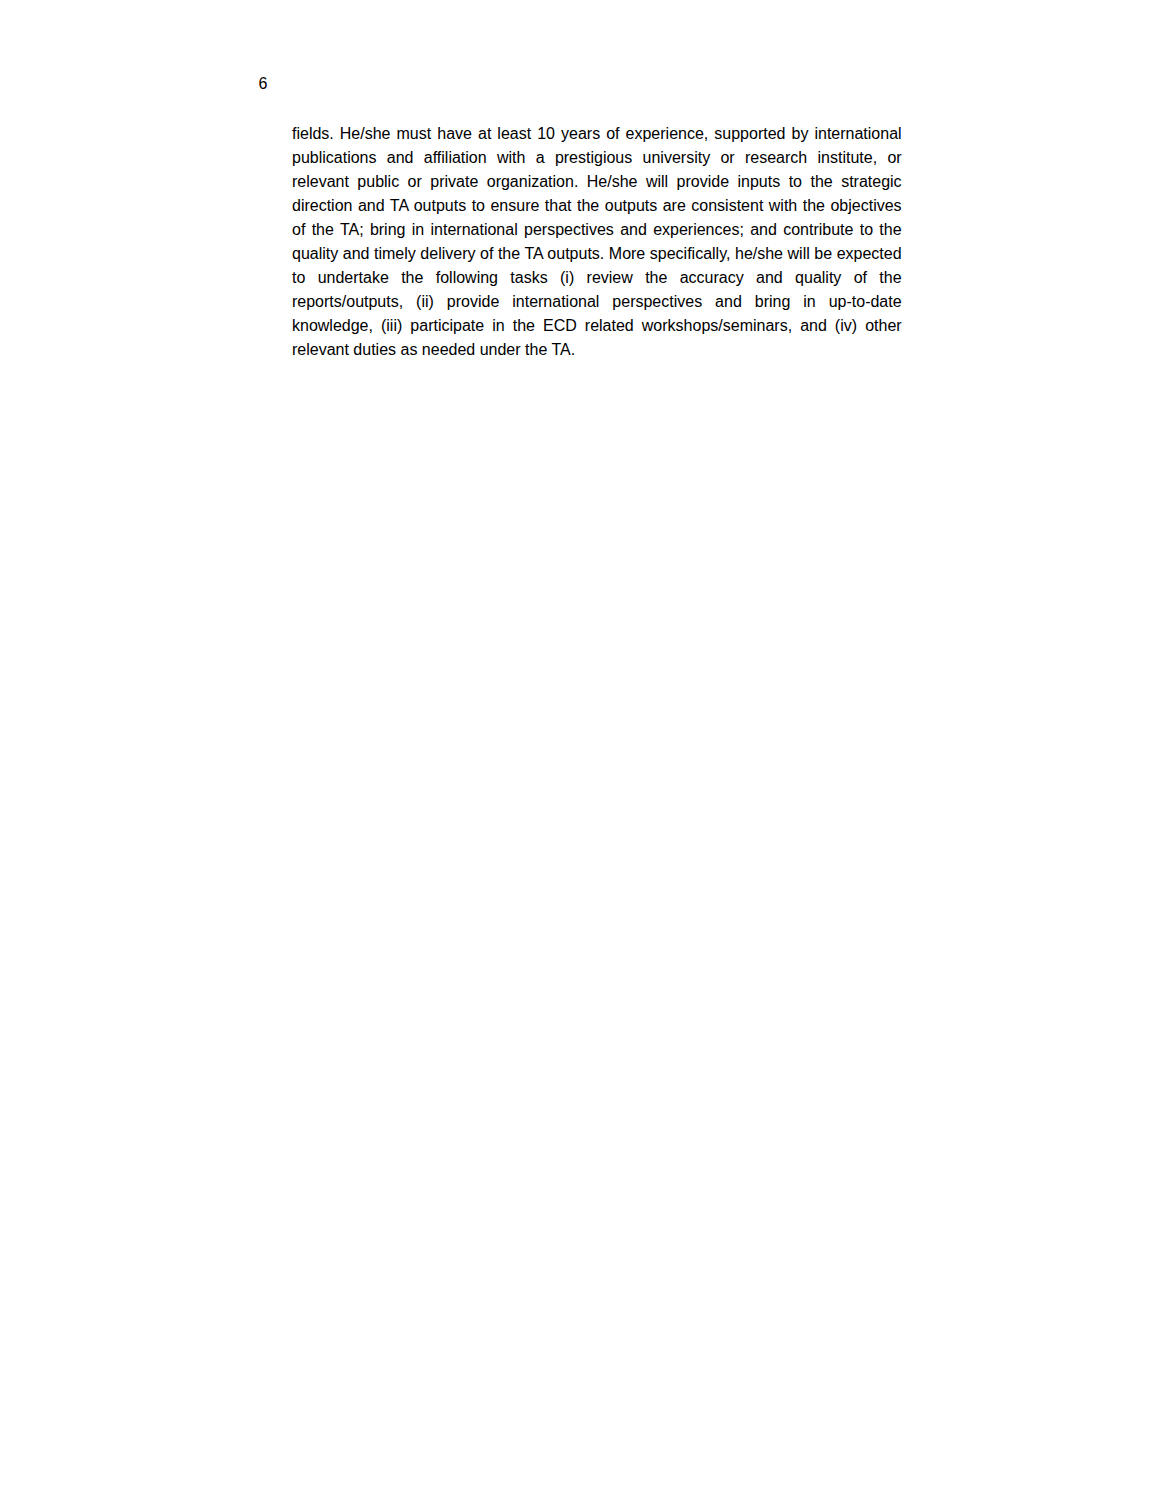6
fields. He/she must have at least 10 years of experience, supported by international publications and affiliation with a prestigious university or research institute, or relevant public or private organization. He/she will provide inputs to the strategic direction and TA outputs to ensure that the outputs are consistent with the objectives of the TA; bring in international perspectives and experiences; and contribute to the quality and timely delivery of the TA outputs. More specifically, he/she will be expected to undertake the following tasks (i) review the accuracy and quality of the reports/outputs, (ii) provide international perspectives and bring in up-to-date knowledge, (iii) participate in the ECD related workshops/seminars, and (iv) other relevant duties as needed under the TA.